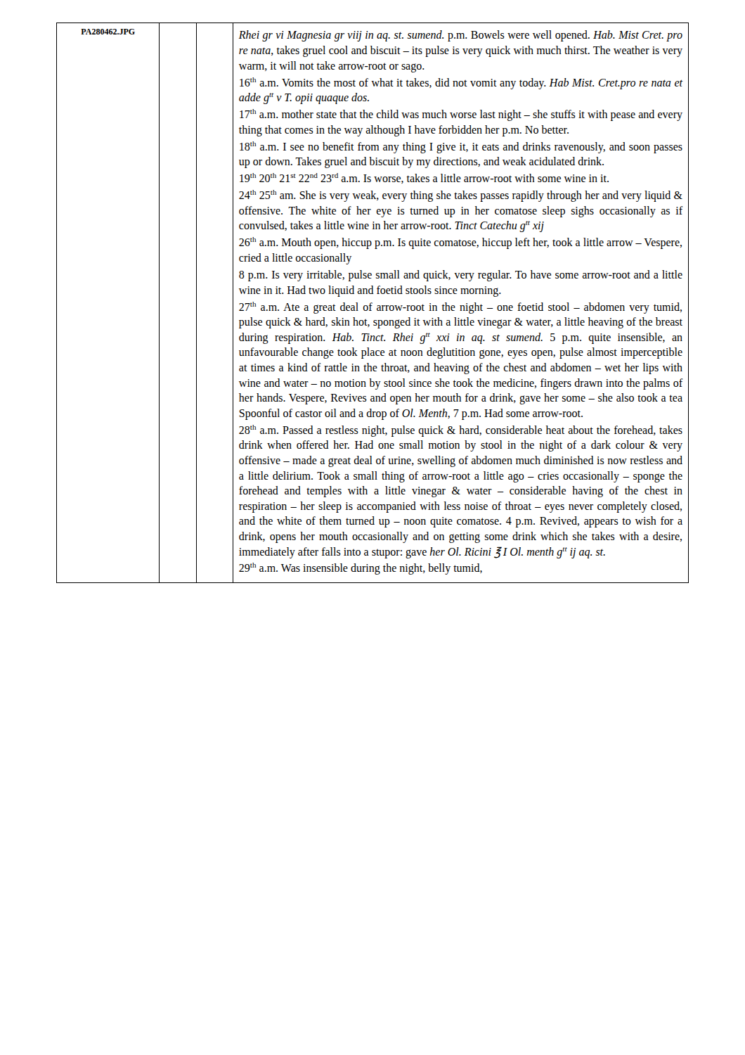| PA280462.JPG | | | Rhei gr vi Magnesia gr viij in aq. st. sumend. p.m. Bowels were well opened. Hab. Mist Cret. pro re nata , takes gruel cool and biscuit – its pulse is very quick with much thirst. The weather is very warm, it will not take arrow-root or sago. 16 th a.m. Vomits the most of what it takes, did not vomit any today. Hab Mist. Cret.pro re nata et adde g tt v T. opii quaque dos. 17 th a.m. mother state that the child was much worse last night – she stuffs it with pease and every thing that comes in the way although I have forbidden her p.m. No better. 18 th a.m. I see no benefit from any thing I give it, it eats and drinks ravenously, and soon passes up or down. Takes gruel and biscuit by my directions, and weak acidulated drink. 19 th 20 th 21 st 22 nd 23 rd a.m. Is worse, takes a little arrow-root with some wine in it. 24 th 25 th am. She is very weak, every thing she takes passes rapidly through her and very liquid & offensive. The white of her eye is turned up in her comatose sleep sighs occasionally as if convulsed, takes a little wine in her arrow-root. Tinct Catechu g tt xij 26 th a.m. Mouth open, hiccup p.m. Is quite comatose, hiccup left her, took a little arrow – Vespere, cried a little occasionally 8 p.m. Is very irritable, pulse small and quick, very regular. To have some arrow-root and a little wine in it. Had two liquid and foetid stools since morning. 27 th a.m. Ate a great deal of arrow-root in the night – one foetid stool – abdomen very tumid, pulse quick & hard, skin hot, sponged it with a little vinegar & water, a little heaving of the breast during respiration. Hab. Tinct. Rhei g tt xxi in aq. st sumend. 5 p.m. quite insensible, an unfavourable change took place at noon deglutition gone, eyes open, pulse almost imperceptible at times a kind of rattle in the throat, and heaving of the chest and abdomen – wet her lips with wine and water – no motion by stool since she took the medicine, fingers drawn into the palms of her hands. Vespere, Revives and open her mouth for a drink, gave her some – she also took a tea Spoonful of castor oil and a drop of Ol. Menth , 7 p.m. Had some arrow-root. 28 th a.m. Passed a restless night, pulse quick & hard, considerable heat about the forehead, takes drink when offered her. Had one small motion by stool in the night of a dark colour & very offensive – made a great deal of urine, swelling of abdomen much diminished is now restless and a little delirium. Took a small thing of arrow-root a little ago – cries occasionally – sponge the forehead and temples with a little vinegar & water – considerable having of the chest in respiration – her sleep is accompanied with less noise of throat – eyes never completely closed, and the white of them turned up – noon quite comatose. 4 p.m. Revived, appears to wish for a drink, opens her mouth occasionally and on getting some drink which she takes with a desire, immediately after falls into a stupor: gave her Ol. Ricini ℥ I Ol. menth g tt ij aq. st. 29 th a.m. Was insensible during the night, belly tumid, |